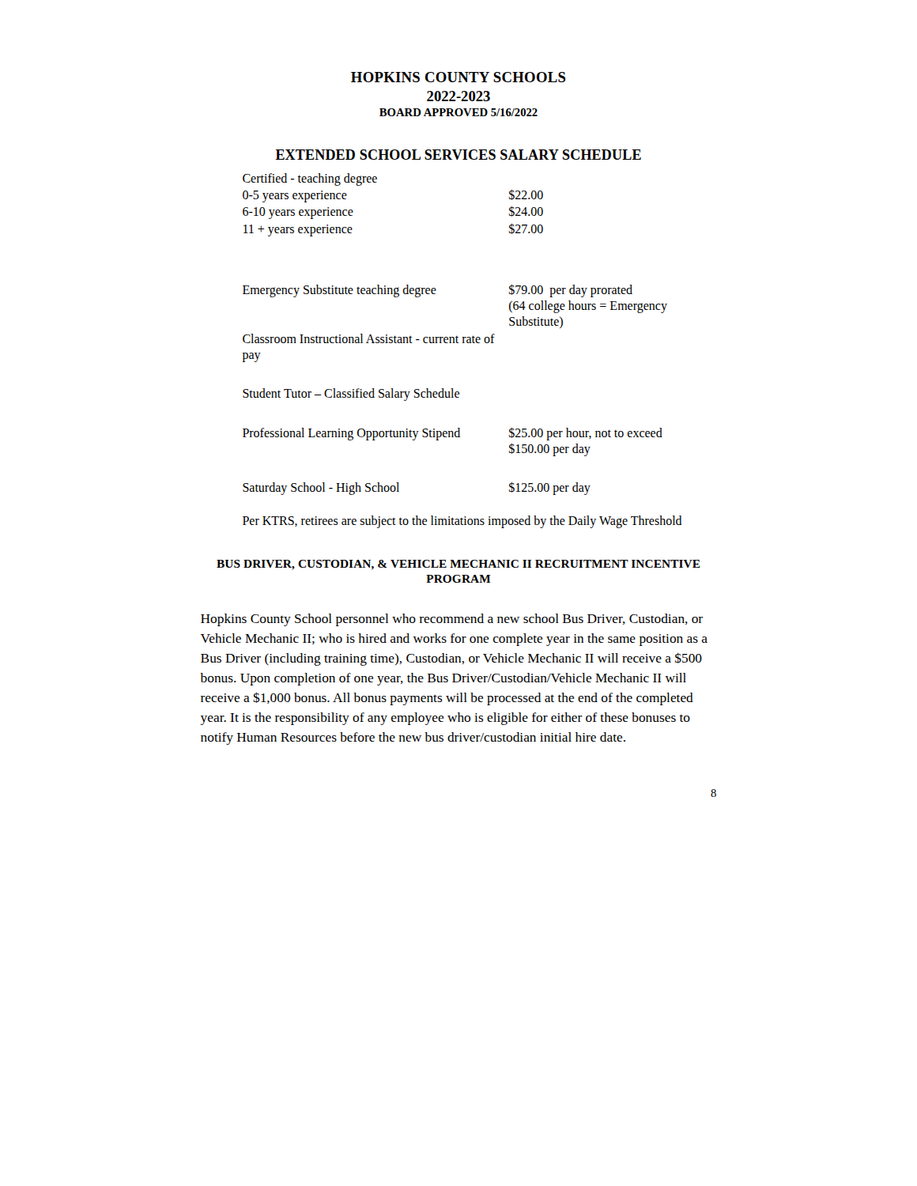HOPKINS COUNTY SCHOOLS
2022-2023
BOARD APPROVED 5/16/2022
EXTENDED SCHOOL SERVICES SALARY SCHEDULE
| Certified - teaching degree | |
| 0-5 years experience | $22.00 |
| 6-10 years experience | $24.00 |
| 11 + years experience | $27.00 |
| Emergency Substitute teaching degree | $79.00 per day prorated (64 college hours = Emergency Substitute) |
| Classroom Instructional Assistant - current rate of pay | |
| Student Tutor – Classified Salary Schedule | |
| Professional Learning Opportunity Stipend | $25.00 per hour, not to exceed $150.00 per day |
| Saturday School - High School | $125.00 per day |
Per KTRS, retirees are subject to the limitations imposed by the Daily Wage Threshold
BUS DRIVER, CUSTODIAN, & VEHICLE MECHANIC II RECRUITMENT INCENTIVE PROGRAM
Hopkins County School personnel who recommend a new school Bus Driver, Custodian, or Vehicle Mechanic II; who is hired and works for one complete year in the same position as a Bus Driver (including training time), Custodian, or Vehicle Mechanic II will receive a $500 bonus. Upon completion of one year, the Bus Driver/Custodian/Vehicle Mechanic II will receive a $1,000 bonus. All bonus payments will be processed at the end of the completed year. It is the responsibility of any employee who is eligible for either of these bonuses to notify Human Resources before the new bus driver/custodian initial hire date.
8